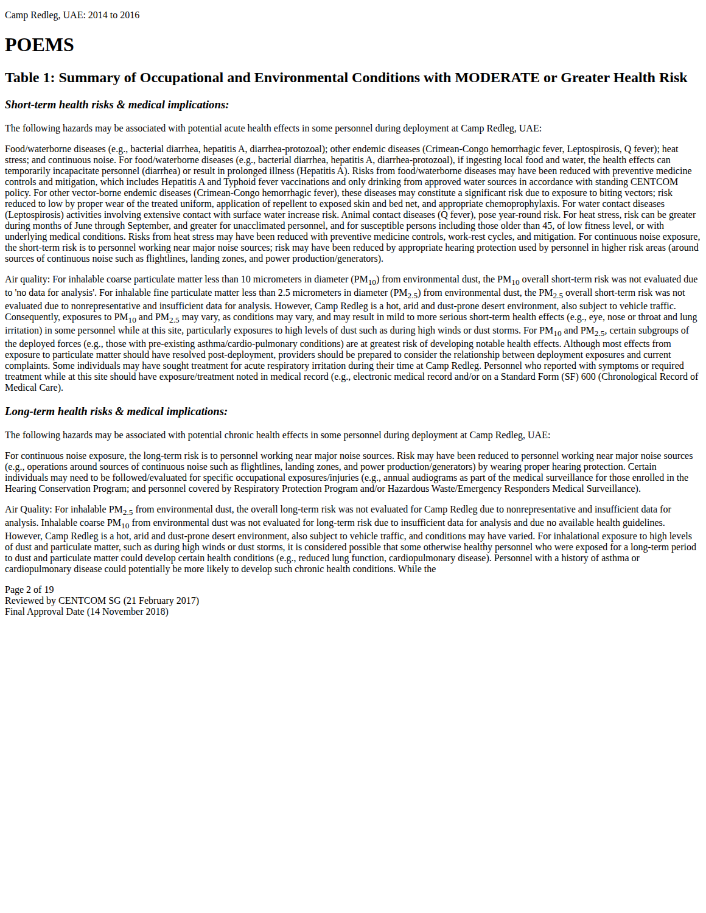Camp Redleg, UAE: 2014 to 2016
POEMS
Table 1: Summary of Occupational and Environmental Conditions with MODERATE or Greater Health Risk
Short-term health risks & medical implications:
The following hazards may be associated with potential acute health effects in some personnel during deployment at Camp Redleg, UAE:
Food/waterborne diseases (e.g., bacterial diarrhea, hepatitis A, diarrhea-protozoal); other endemic diseases (Crimean-Congo hemorrhagic fever, Leptospirosis, Q fever); heat stress; and continuous noise. For food/waterborne diseases (e.g., bacterial diarrhea, hepatitis A, diarrhea-protozoal), if ingesting local food and water, the health effects can temporarily incapacitate personnel (diarrhea) or result in prolonged illness (Hepatitis A). Risks from food/waterborne diseases may have been reduced with preventive medicine controls and mitigation, which includes Hepatitis A and Typhoid fever vaccinations and only drinking from approved water sources in accordance with standing CENTCOM policy. For other vector-borne endemic diseases (Crimean-Congo hemorrhagic fever), these diseases may constitute a significant risk due to exposure to biting vectors; risk reduced to low by proper wear of the treated uniform, application of repellent to exposed skin and bed net, and appropriate chemoprophylaxis. For water contact diseases (Leptospirosis) activities involving extensive contact with surface water increase risk. Animal contact diseases (Q fever), pose year-round risk. For heat stress, risk can be greater during months of June through September, and greater for unacclimated personnel, and for susceptible persons including those older than 45, of low fitness level, or with underlying medical conditions. Risks from heat stress may have been reduced with preventive medicine controls, work-rest cycles, and mitigation. For continuous noise exposure, the short-term risk is to personnel working near major noise sources; risk may have been reduced by appropriate hearing protection used by personnel in higher risk areas (around sources of continuous noise such as flightlines, landing zones, and power production/generators).
Air quality: For inhalable coarse particulate matter less than 10 micrometers in diameter (PM10) from environmental dust, the PM10 overall short-term risk was not evaluated due to 'no data for analysis'. For inhalable fine particulate matter less than 2.5 micrometers in diameter (PM2.5) from environmental dust, the PM2.5 overall short-term risk was not evaluated due to nonrepresentative and insufficient data for analysis. However, Camp Redleg is a hot, arid and dust-prone desert environment, also subject to vehicle traffic. Consequently, exposures to PM10 and PM2.5 may vary, as conditions may vary, and may result in mild to more serious short-term health effects (e.g., eye, nose or throat and lung irritation) in some personnel while at this site, particularly exposures to high levels of dust such as during high winds or dust storms. For PM10 and PM2.5, certain subgroups of the deployed forces (e.g., those with pre-existing asthma/cardio-pulmonary conditions) are at greatest risk of developing notable health effects. Although most effects from exposure to particulate matter should have resolved post-deployment, providers should be prepared to consider the relationship between deployment exposures and current complaints. Some individuals may have sought treatment for acute respiratory irritation during their time at Camp Redleg. Personnel who reported with symptoms or required treatment while at this site should have exposure/treatment noted in medical record (e.g., electronic medical record and/or on a Standard Form (SF) 600 (Chronological Record of Medical Care).
Long-term health risks & medical implications:
The following hazards may be associated with potential chronic health effects in some personnel during deployment at Camp Redleg, UAE:
For continuous noise exposure, the long-term risk is to personnel working near major noise sources. Risk may have been reduced to personnel working near major noise sources (e.g., operations around sources of continuous noise such as flightlines, landing zones, and power production/generators) by wearing proper hearing protection. Certain individuals may need to be followed/evaluated for specific occupational exposures/injuries (e.g., annual audiograms as part of the medical surveillance for those enrolled in the Hearing Conservation Program; and personnel covered by Respiratory Protection Program and/or Hazardous Waste/Emergency Responders Medical Surveillance).
Air Quality: For inhalable PM2.5 from environmental dust, the overall long-term risk was not evaluated for Camp Redleg due to nonrepresentative and insufficient data for analysis. Inhalable coarse PM10 from environmental dust was not evaluated for long-term risk due to insufficient data for analysis and due no available health guidelines. However, Camp Redleg is a hot, arid and dust-prone desert environment, also subject to vehicle traffic, and conditions may have varied. For inhalational exposure to high levels of dust and particulate matter, such as during high winds or dust storms, it is considered possible that some otherwise healthy personnel who were exposed for a long-term period to dust and particulate matter could develop certain health conditions (e.g., reduced lung function, cardiopulmonary disease). Personnel with a history of asthma or cardiopulmonary disease could potentially be more likely to develop such chronic health conditions. While the
Page 2 of 19
Reviewed by CENTCOM SG (21 February 2017)
Final Approval Date (14 November 2018)